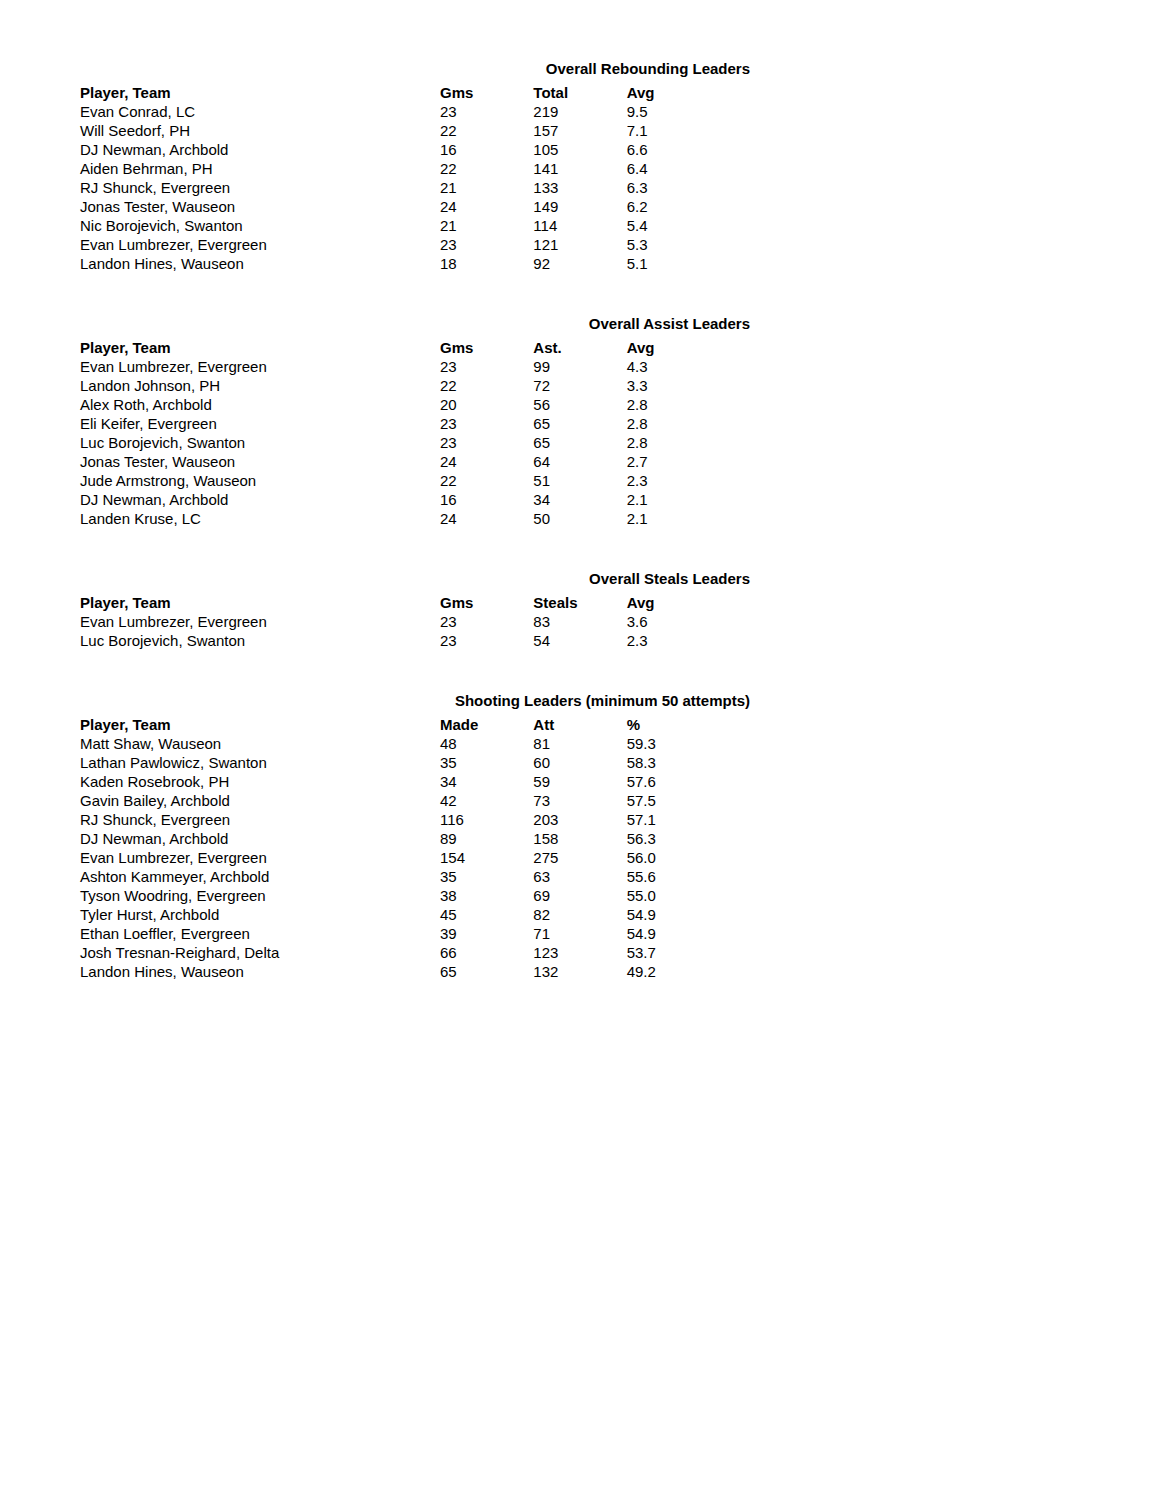Overall Rebounding Leaders
| Player, Team | Gms | Total | Avg |
| --- | --- | --- | --- |
| Evan Conrad, LC | 23 | 219 | 9.5 |
| Will Seedorf, PH | 22 | 157 | 7.1 |
| DJ Newman, Archbold | 16 | 105 | 6.6 |
| Aiden Behrman, PH | 22 | 141 | 6.4 |
| RJ Shunck, Evergreen | 21 | 133 | 6.3 |
| Jonas Tester, Wauseon | 24 | 149 | 6.2 |
| Nic Borojevich, Swanton | 21 | 114 | 5.4 |
| Evan Lumbrezer, Evergreen | 23 | 121 | 5.3 |
| Landon Hines, Wauseon | 18 | 92 | 5.1 |
Overall Assist Leaders
| Player, Team | Gms | Ast. | Avg |
| --- | --- | --- | --- |
| Evan Lumbrezer, Evergreen | 23 | 99 | 4.3 |
| Landon Johnson, PH | 22 | 72 | 3.3 |
| Alex Roth, Archbold | 20 | 56 | 2.8 |
| Eli Keifer, Evergreen | 23 | 65 | 2.8 |
| Luc Borojevich, Swanton | 23 | 65 | 2.8 |
| Jonas Tester, Wauseon | 24 | 64 | 2.7 |
| Jude Armstrong, Wauseon | 22 | 51 | 2.3 |
| DJ Newman, Archbold | 16 | 34 | 2.1 |
| Landen Kruse, LC | 24 | 50 | 2.1 |
Overall Steals Leaders
| Player, Team | Gms | Steals | Avg |
| --- | --- | --- | --- |
| Evan Lumbrezer, Evergreen | 23 | 83 | 3.6 |
| Luc Borojevich, Swanton | 23 | 54 | 2.3 |
Shooting Leaders (minimum 50 attempts)
| Player, Team | Made | Att | % |
| --- | --- | --- | --- |
| Matt Shaw, Wauseon | 48 | 81 | 59.3 |
| Lathan Pawlowicz, Swanton | 35 | 60 | 58.3 |
| Kaden Rosebrook, PH | 34 | 59 | 57.6 |
| Gavin Bailey, Archbold | 42 | 73 | 57.5 |
| RJ Shunck, Evergreen | 116 | 203 | 57.1 |
| DJ Newman, Archbold | 89 | 158 | 56.3 |
| Evan Lumbrezer, Evergreen | 154 | 275 | 56.0 |
| Ashton Kammeyer, Archbold | 35 | 63 | 55.6 |
| Tyson Woodring, Evergreen | 38 | 69 | 55.0 |
| Tyler Hurst, Archbold | 45 | 82 | 54.9 |
| Ethan Loeffler, Evergreen | 39 | 71 | 54.9 |
| Josh Tresnan-Reighard, Delta | 66 | 123 | 53.7 |
| Landon Hines, Wauseon | 65 | 132 | 49.2 |